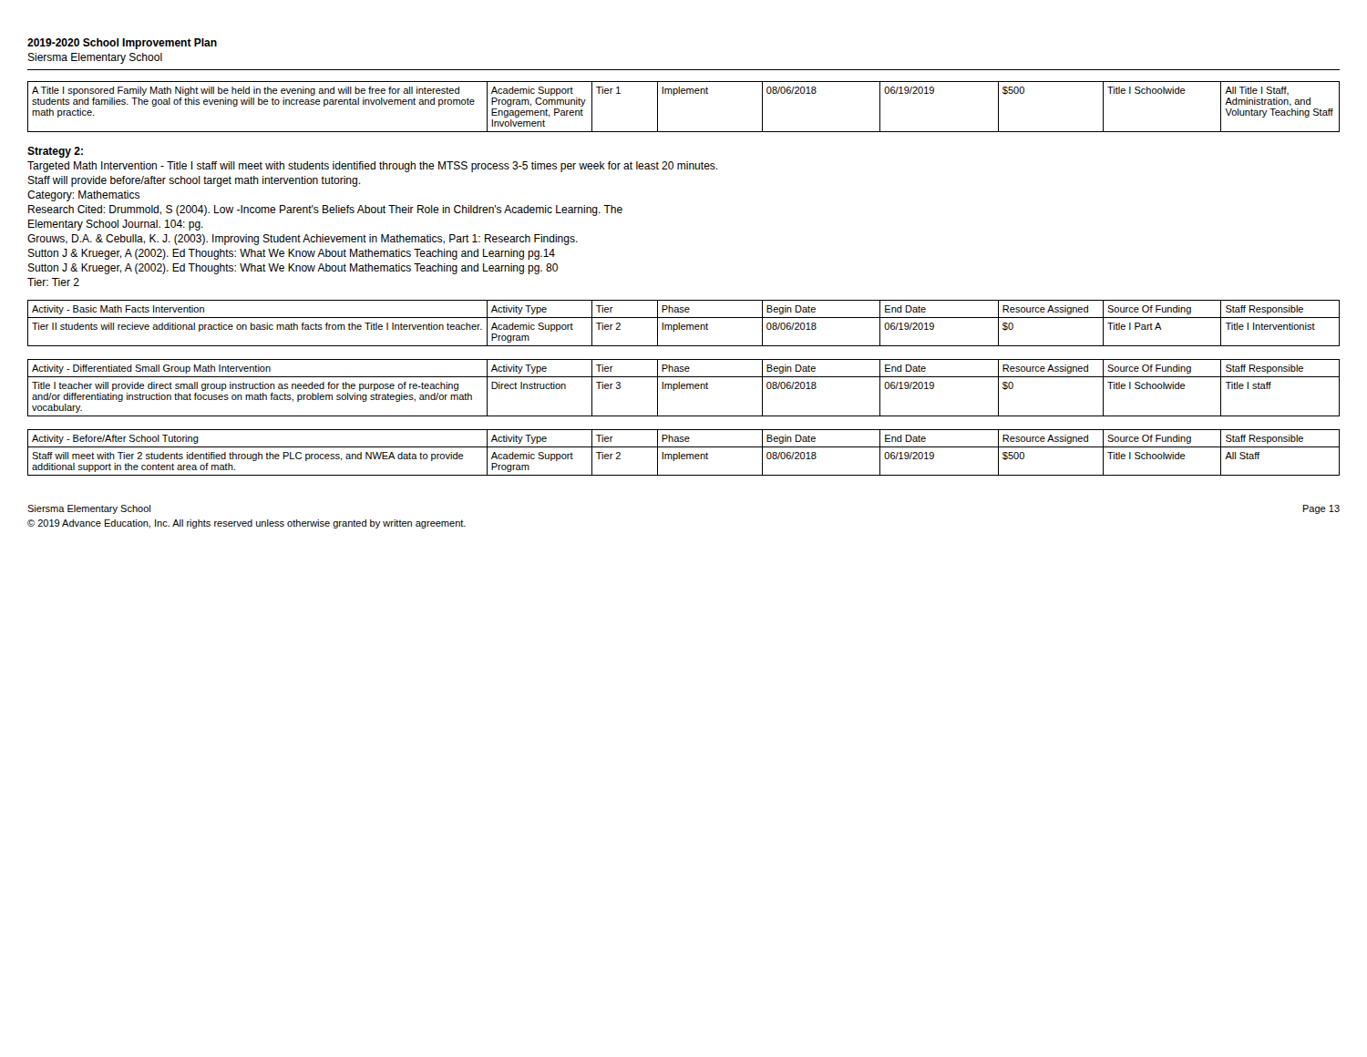2019-2020 School Improvement Plan
Siersma Elementary School
| A Title I sponsored Family Math Night will be held in the evening and will be free for all interested students and families. The goal of this evening will be to increase parental involvement and promote math practice. | Academic Support Program, Community Engagement, Parent Involvement | Tier 1 | Implement | 08/06/2018 | 06/19/2019 | $500 | Title I Schoolwide | All Title I Staff, Administration, and Voluntary Teaching Staff |
Strategy 2:
Targeted Math Intervention - Title I staff will meet with students identified through the MTSS process 3-5 times per week for at least 20 minutes.
Staff will provide before/after school target math intervention tutoring.
Category: Mathematics
Research Cited: Drummold, S (2004). Low -Income Parent's Beliefs About Their Role in Children's Academic Learning. The
Elementary School Journal. 104: pg.
Grouws, D.A. & Cebulla, K. J. (2003). Improving Student Achievement in Mathematics, Part 1: Research Findings.
Sutton J & Krueger, A (2002). Ed Thoughts: What We Know About Mathematics Teaching and Learning pg.14
Sutton J & Krueger, A (2002). Ed Thoughts: What We Know About Mathematics Teaching and Learning pg. 80
Tier: Tier 2
| Activity - Basic Math Facts Intervention | Activity Type | Tier | Phase | Begin Date | End Date | Resource Assigned | Source Of Funding | Staff Responsible |
| --- | --- | --- | --- | --- | --- | --- | --- | --- |
| Tier II students will recieve additional practice on basic math facts from the Title I Intervention teacher. | Academic Support Program | Tier 2 | Implement | 08/06/2018 | 06/19/2019 | $0 | Title I Part A | Title I Interventionist |
| Activity - Differentiated Small Group Math Intervention | Activity Type | Tier | Phase | Begin Date | End Date | Resource Assigned | Source Of Funding | Staff Responsible |
| --- | --- | --- | --- | --- | --- | --- | --- | --- |
| Title I teacher will provide direct small group instruction as needed for the purpose of re-teaching and/or differentiating instruction that focuses on math facts, problem solving strategies, and/or math vocabulary. | Direct Instruction | Tier 3 | Implement | 08/06/2018 | 06/19/2019 | $0 | Title I Schoolwide | Title I staff |
| Activity - Before/After School Tutoring | Activity Type | Tier | Phase | Begin Date | End Date | Resource Assigned | Source Of Funding | Staff Responsible |
| --- | --- | --- | --- | --- | --- | --- | --- | --- |
| Staff will meet with Tier 2 students identified through the PLC process, and NWEA data to provide additional support in the content area of math. | Academic Support Program | Tier 2 | Implement | 08/06/2018 | 06/19/2019 | $500 | Title I Schoolwide | All Staff |
Page 13
Siersma Elementary School
© 2019 Advance Education, Inc. All rights reserved unless otherwise granted by written agreement.